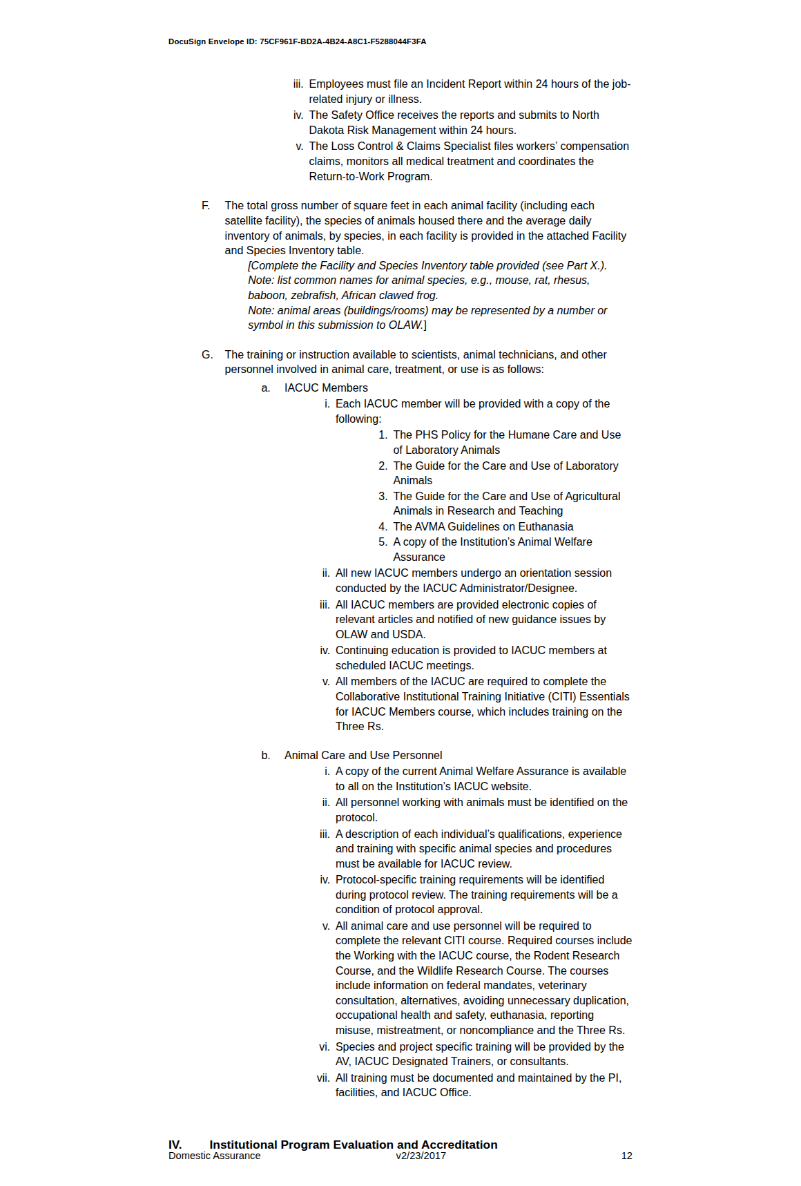DocuSign Envelope ID: 75CF961F-BD2A-4B24-A8C1-F5288044F3FA
iii. Employees must file an Incident Report within 24 hours of the job-related injury or illness.
iv. The Safety Office receives the reports and submits to North Dakota Risk Management within 24 hours.
v. The Loss Control & Claims Specialist files workers’ compensation claims, monitors all medical treatment and coordinates the Return-to-Work Program.
F. The total gross number of square feet in each animal facility (including each satellite facility), the species of animals housed there and the average daily inventory of animals, by species, in each facility is provided in the attached Facility and Species Inventory table.
[Complete the Facility and Species Inventory table provided (see Part X.).
Note: list common names for animal species, e.g., mouse, rat, rhesus, baboon, zebrafish, African clawed frog.
Note: animal areas (buildings/rooms) may be represented by a number or symbol in this submission to OLAW.]
G. The training or instruction available to scientists, animal technicians, and other personnel involved in animal care, treatment, or use is as follows:
a. IACUC Members
i. Each IACUC member will be provided with a copy of the following:
1. The PHS Policy for the Humane Care and Use of Laboratory Animals
2. The Guide for the Care and Use of Laboratory Animals
3. The Guide for the Care and Use of Agricultural Animals in Research and Teaching
4. The AVMA Guidelines on Euthanasia
5. A copy of the Institution’s Animal Welfare Assurance
ii. All new IACUC members undergo an orientation session conducted by the IACUC Administrator/Designee.
iii. All IACUC members are provided electronic copies of relevant articles and notified of new guidance issues by OLAW and USDA.
iv. Continuing education is provided to IACUC members at scheduled IACUC meetings.
v. All members of the IACUC are required to complete the Collaborative Institutional Training Initiative (CITI) Essentials for IACUC Members course, which includes training on the Three Rs.
b. Animal Care and Use Personnel
i. A copy of the current Animal Welfare Assurance is available to all on the Institution’s IACUC website.
ii. All personnel working with animals must be identified on the protocol.
iii. A description of each individual’s qualifications, experience and training with specific animal species and procedures must be available for IACUC review.
iv. Protocol-specific training requirements will be identified during protocol review. The training requirements will be a condition of protocol approval.
v. All animal care and use personnel will be required to complete the relevant CITI course. Required courses include the Working with the IACUC course, the Rodent Research Course, and the Wildlife Research Course. The courses include information on federal mandates, veterinary consultation, alternatives, avoiding unnecessary duplication, occupational health and safety, euthanasia, reporting misuse, mistreatment, or noncompliance and the Three Rs.
vi. Species and project specific training will be provided by the AV, IACUC Designated Trainers, or consultants.
vii. All training must be documented and maintained by the PI, facilities, and IACUC Office.
IV. Institutional Program Evaluation and Accreditation
Domestic Assurance
v2/23/2017
12